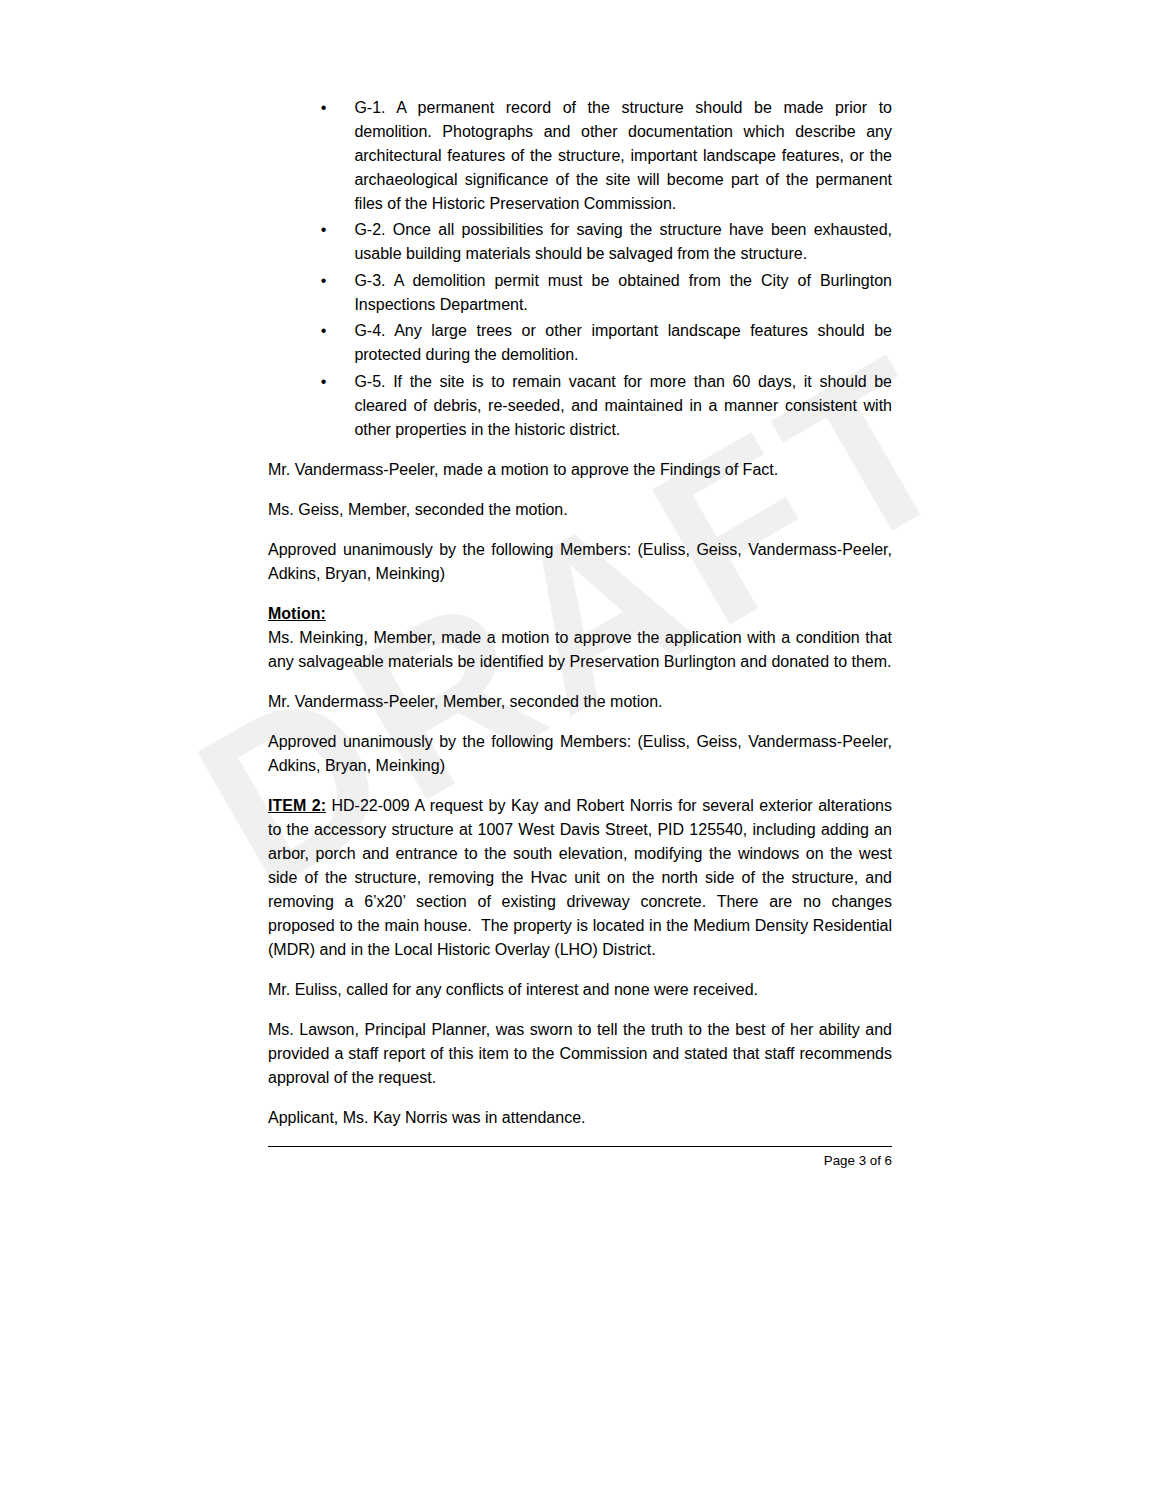G-1. A permanent record of the structure should be made prior to demolition. Photographs and other documentation which describe any architectural features of the structure, important landscape features, or the archaeological significance of the site will become part of the permanent files of the Historic Preservation Commission.
G-2. Once all possibilities for saving the structure have been exhausted, usable building materials should be salvaged from the structure.
G-3. A demolition permit must be obtained from the City of Burlington Inspections Department.
G-4. Any large trees or other important landscape features should be protected during the demolition.
G-5. If the site is to remain vacant for more than 60 days, it should be cleared of debris, re-seeded, and maintained in a manner consistent with other properties in the historic district.
Mr. Vandermass-Peeler, made a motion to approve the Findings of Fact.
Ms. Geiss, Member, seconded the motion.
Approved unanimously by the following Members: (Euliss, Geiss, Vandermass-Peeler, Adkins, Bryan, Meinking)
Motion:
Ms. Meinking, Member, made a motion to approve the application with a condition that any salvageable materials be identified by Preservation Burlington and donated to them.
Mr. Vandermass-Peeler, Member, seconded the motion.
Approved unanimously by the following Members: (Euliss, Geiss, Vandermass-Peeler, Adkins, Bryan, Meinking)
ITEM 2: HD-22-009 A request by Kay and Robert Norris for several exterior alterations to the accessory structure at 1007 West Davis Street, PID 125540, including adding an arbor, porch and entrance to the south elevation, modifying the windows on the west side of the structure, removing the Hvac unit on the north side of the structure, and removing a 6’x20’ section of existing driveway concrete. There are no changes proposed to the main house. The property is located in the Medium Density Residential (MDR) and in the Local Historic Overlay (LHO) District.
Mr. Euliss, called for any conflicts of interest and none were received.
Ms. Lawson, Principal Planner, was sworn to tell the truth to the best of her ability and provided a staff report of this item to the Commission and stated that staff recommends approval of the request.
Applicant, Ms. Kay Norris was in attendance.
Page 3 of 6